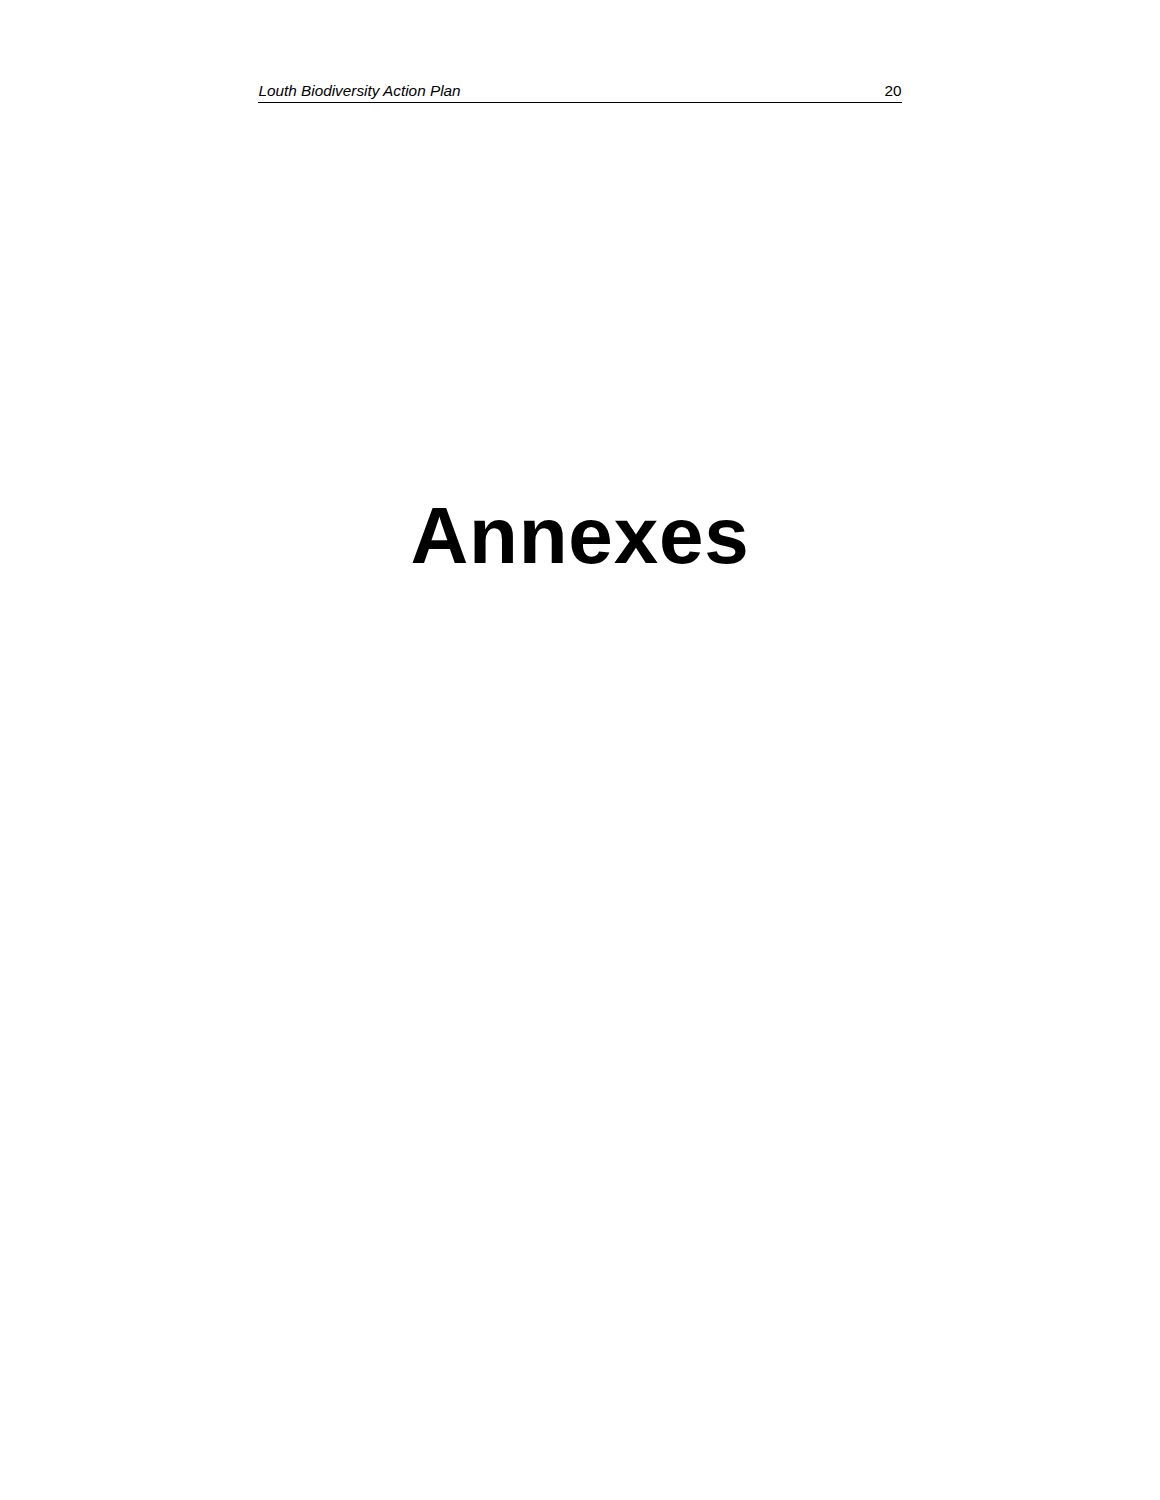Louth Biodiversity Action Plan 20
Annexes